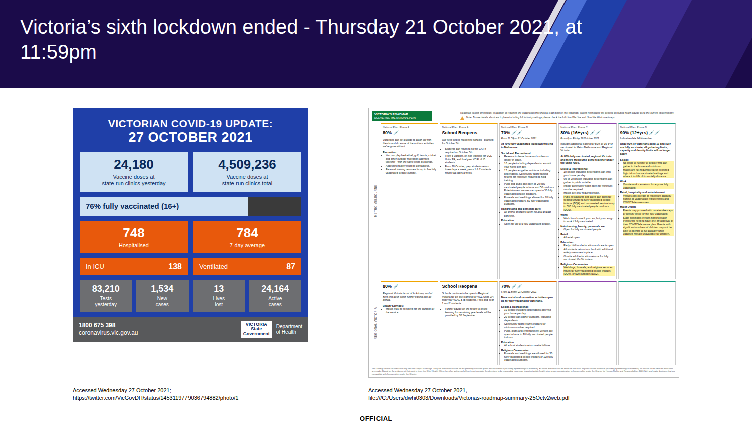Victoria’s sixth lockdown ended - Thursday 21 October 2021, at 11:59pm
VICTORIAN COVID-19 UPDATE:
27 OCTOBER 2021
24,180 Vaccine doses at
state-run clinics yesterday
4,509,236 Vaccine doses at
state-run clinics total
76% fully vaccinated (16+)
748 Hospitalised
784 7-day average
In ICU 138
Ventilated 87
83,210 Tests
yesterday
1,534 New
cases
13 Lives
lost
24,164 Active
cases
1800 675 398
coronavirus.vic.gov.au
VICTORIA
State
Government
Department
of Health
VICTORIA’S ROADMAP DELIVERING THE NATIONAL PLAN
Roadmap easing thresholds: in addition to reaching the vaccination threshold at each point in the roadmap, easing restrictions will depend on public health advice as to the current epidemiology.
Note: To see details about each phase including full industry settings please check the full How We Live and How We Work roadmaps.
METRO MELBOURNE
National Plan: Phase A
80% 💉
Victorians can get outside to catch-up with friends and do some of the outdoor activities we’ve gone without.
Recreation:
You can play basketball, golf, tennis, cricket and other outdoor recreation activities together - with the same limits as picnics.
Accessing facility must be contactless.
Personal training resumes for up to five fully vaccinated people outside.
National Plan: Phase A
School Reopens
Our next step is reopening schools - planned for October 5th.
Students can return to sit the GAT if required on October 5th.
From 6 October, on-site learning for VCE Units 3/4, and final year VCAL & IB students.
From 18 October, prep students return three days a week, years 1 & 2 students return two days a week.
National Plan: Phase B
70% 💉💉
From 11.59pm 21 October 2021
At 70% fully vaccinated lockdown will end in Melbourne.
Social and Recreational:
Reasons to leave home and curfew no longer in place.
10 people including dependants can visit your home per day.
15 people can gather outdoors including dependants. Community sport training returns for minimum required to hold training.
Pubs and clubs can open to 20 fully vaccinated people indoors and 50 outdoors. Entertainment venues can open to 50 fully vaccinated people outdoors.
Funerals and weddings allowed for 20 fully vaccinated indoors, 50 fully vaccinated outdoors.
Hairdressing and personal care:
All school students return on-site at least part time.
Education:
Open for up to 5 fully vaccinated people.
National Plan: Phase C
80% (16+yrs) 💉💉
From 6pm Friday 29 October 2021
Includes additional easing for 80% of 16-64yr vaccinated in Metro Melbourne and Regional Victoria.
At 80% fully vaccinated, regional Victoria and Metro Melbourne come together under the same rules.
Social & Recreational:
10 people including dependants can visit your home per day.
Up to 30 people including dependants can gather in public outside.
Indoor community sport open for minimum number required.
Masks are only required inside.
Pubs, restaurants and cafes can open for seated service to fully vaccinated people indoors (DQ4) and non-seated service to up to 500 fully vaccinated people outdoors (DQ2).
Work:
Work from home if you can, but you can go to work if fully vaccinated.
Hairdressing, beauty, personal care:
Open for fully vaccinated people.
Retail:
All retail open.
Education:
Early childhood education and care is open.
All students return to school with additional safety measures in place.
On-site adult education returns for fully vaccinated Vic/Victorians.
Religious Ceremonies:
Weddings, funerals, and religious services return for fully vaccinated people indoors (DQ4), or 500 outdoors (DQ2).
National Plan: Phase D
90% (12+yrs) 💉💉
Indicative date 24 November
Once 90% of Victorians aged 12 and over are fully vaccinate, all gathering limits, capacity and density limits will no longer apply
Social:
No limits to number of people who can gather in the home and outdoors.
Masks are not required except in limited high risk or low vaccinated settings and where it is difficult to socially distance.
Work:
On-site work can return for anyone fully vaccinated.
Retail, hospitality and entertainment
Venues can operate at maximum capacity subject to vaccination requirements and COVIDSafe measures.
Major Events
Events may proceed with no attendee caps or density limits for the fully vaccinated.
State significant venues hosting major events will need to have one-off approval of their COVIDSafe venue plan. Events with significant numbers of children may not be able to operate at full capacity while vaccines remain unavailable for children.
REGIONAL VICTORIA
80% 💉
Regional Victoria is out of lockdown, and at 80% first dose some further easing can go ahead.
Beauty Services:
Masks may be removed for the duration of the service.
School Reopens
Schools continue to be open in Regional Victoria for on-site learning for VCE Units 3/4, final year VCAL & IB students, Prep and Year 1 and 2 students.
Further advice on the return to onsite learning for remaining year levels will be provided by 30 September.
70% 💉💉
From 11.59pm 21 October 2021
More social and recreation activities open up for fully vaccinated Victorians.
Social & Recreational:
10 people including dependants can visit your home per day.
20 people can gather outdoors, including dependants.
Community sport returns indoors for minimum number required.
Pubs, clubs and entertainment venues are open indoors to 30 fully vaccinated people indoors.
Education:
All school students return onsite fulltime.
Religious Ceremonies:
Funerals and weddings are allowed for 30 fully vaccinated people indoors or 100 fully vaccinated outdoors.
The settings above are indicative only and are subject to change. They are indications based on the presently available public health evidence (including epidemiological evidence). All future directions will be made on the basis of public health evidence (including epidemiological evidence) as it exists at the time the directions are made. Based on the evidence at that point in time, the Chief Health Officer (or other authorised officer) must consider the directions to be reasonably necessary to protect public health, give proper consideration to human rights under the Charter for Human Rights and Responsibilities 2006 (Vic) and make decisions that are compatible with human rights under the Charter.
Accessed Wednesday 27 October 2021;
https://twitter.com/VicGovDH/status/1453119779036794882/photo/1
Accessed Wednesday 27 October 2021,
file:///C:/Users/dwhi0303/Downloads/Victorias-roadmap-summary-25Octv2web.pdf
OFFICIAL